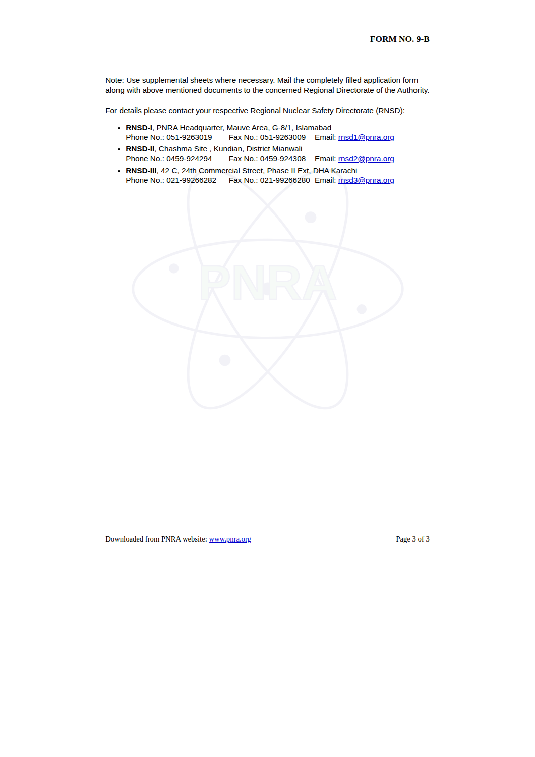FORM NO. 9-B
PNRA
Note: Use supplemental sheets where necessary. Mail the completely filled application form along with above mentioned documents to the concerned Regional Directorate of the Authority.
For details please contact your respective Regional Nuclear Safety Directorate (RNSD):
RNSD-I, PNRA Headquarter, Mauve Area, G-8/1, Islamabad
Phone No.: 051-9263019 Fax No.: 051-9263009 Email: rnsd1@pnra.org
RNSD-II, Chashma Site , Kundian, District Mianwali
Phone No.: 0459-924294 Fax No.: 0459-924308 Email: rnsd2@pnra.org
RNSD-III, 42 C, 24th Commercial Street, Phase II Ext, DHA Karachi
Phone No.: 021-99266282 Fax No.: 021-99266280 Email: rnsd3@pnra.org
Downloaded from PNRA website: www.pnra.org
Page 3 of 3